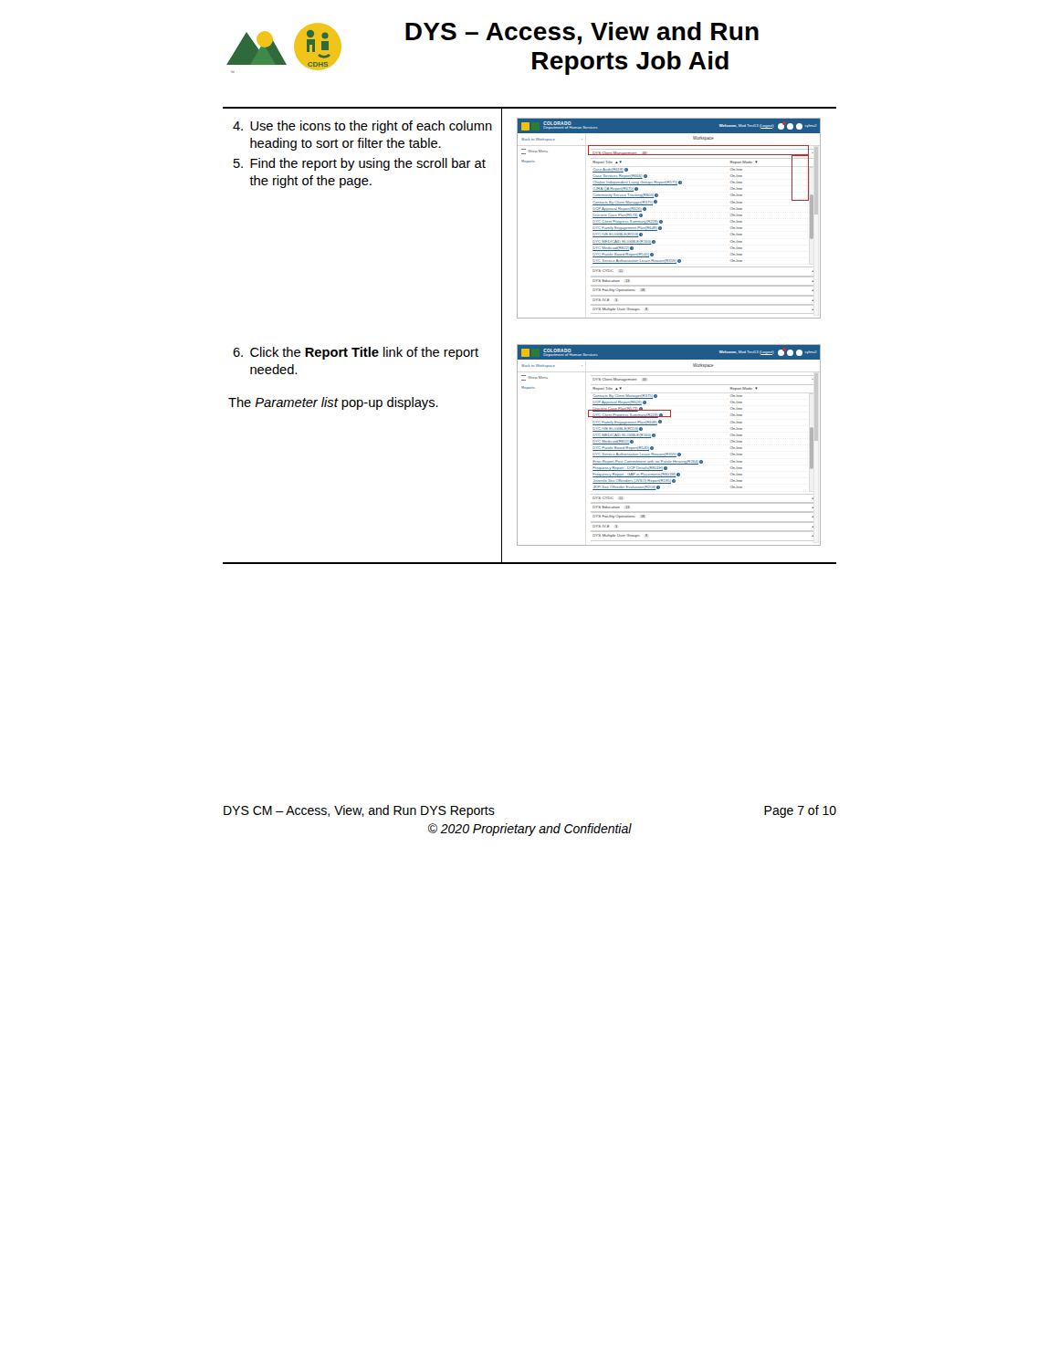CDHS ™
DYS – Access, View and Run Reports Job Aid
| Use the icons to the right of each column heading to sort or filter the table. Find the report by using the scroll bar at the right of the page. | COLORADO Department of Human Services Welcome, Mod Test13 ( Logout ) cyfmu2 Back to Workspace ‹ Workspace Show Menu Reports DYS Client Management 43 − Report Title ▲▼ Report Mode ▼ Case Audit(R618) i On-line Case Services Report(R666) i On-line Chafee Independent Living Groups Report(R575) i On-line CJRA QA Report(R670) i On-line Community Service Tracking(R800) i On-line Contacts By Client Manager(R375) i On-line DCP Approval Report(R626) i On-line Discrete Case Plan(R573) i On-line DYC Client Progress Summary(R228) i On-line DYC Family Engagement Plan(R648) i On-line DYC IVE ELIGIBLE(R159) i On-line DYC MEDICAID ELIGIBLE(R160) i On-line DYC Medicaid(R822) i On-line DYC Parole Board Report(R540) i On-line DYC Service Authorization Leave Reason(R359) i On-line DYS CYDC 11 + DYS Education 13 + DYS Facility Operations 58 + DYS IV-E 3 + DYS Multiple User Groups 8 + |
| Click the Report Title link of the report needed. The Parameter list pop-up displays. | COLORADO Department of Human Services Welcome, Mod Test13 ( Logout ) cyfmu2 Back to Workspace ‹ Workspace Show Menu Reports DYS Client Management 43 − Report Title ▲▼ Report Mode ▼ Contacts By Client Manager(R375) i On-line DCP Approval Report(R626) i On-line Discrete Case Plan(R573) i On-line DYC Client Progress Summary(R228) i On-line DYC Family Engagement Plan(R648) i On-line DYC IVE ELIGIBLE(R159) i On-line DYC MEDICAID ELIGIBLE(R160) i On-line DYC Medicaid(R822) i On-line DYC Parole Board Report(R540) i On-line DYC Service Authorization Leave Reason(R359) i On-line Error Report-Post Commitment with no Parole Hearing(R264) i On-line Frequency Report - DCP Details(R801H) i On-line Frequency Report - GAP in Placements(R801M) i On-line Juvenile Sex Offenders (JVSO) Report(R185) i On-line JKPI Sex Offender Evaluation(R203) i On-line DYS CYDC 11 + DYS Education 13 + DYS Facility Operations 58 + DYS IV-E 3 + DYS Multiple User Groups 8 + |
DYS CM – Access, View, and Run DYS Reports Page 7 of 10
© 2020 Proprietary and Confidential